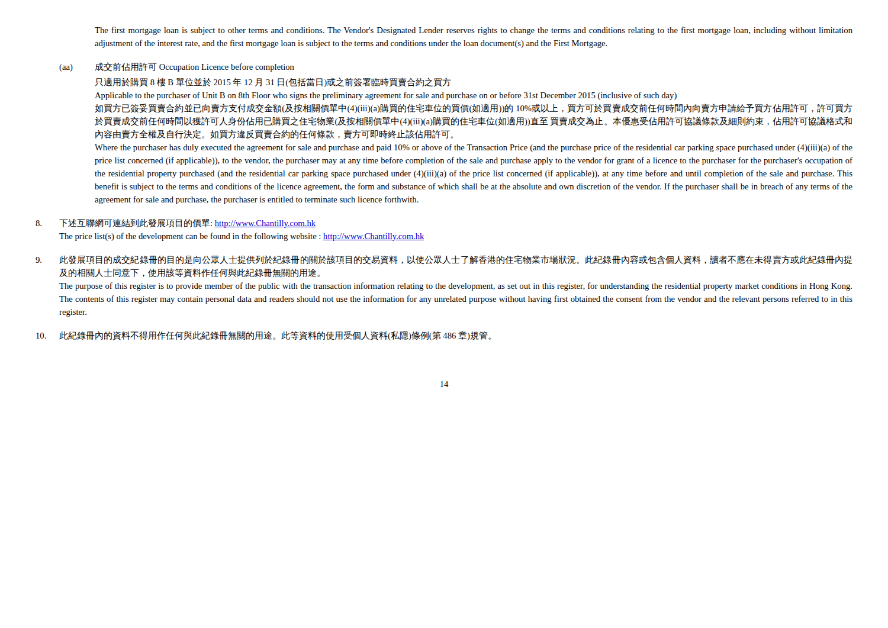The first mortgage loan is subject to other terms and conditions. The Vendor's Designated Lender reserves rights to change the terms and conditions relating to the first mortgage loan, including without limitation adjustment of the interest rate, and the first mortgage loan is subject to the terms and conditions under the loan document(s) and the First Mortgage.
(aa)
成交前佔用許可 Occupation Licence before completion
只適用於購買 8 樓 B 單位並於 2015 年 12 月 31 日(包括當日)或之前簽署臨時買賣合約之買方
Applicable to the purchaser of Unit B on 8th Floor who signs the preliminary agreement for sale and purchase on or before 31st December 2015 (inclusive of such day)
如買方已簽妥買賣合約並已向賣方支付成交金額(及按相關價單中(4)(iii)(a)購買的住宅車位的買價(如適用))的 10%或以上，買方可於買賣成交前任何時間內向賣方申請給予買方佔用許可，許可買方於買賣成交前任何時間以獲許可人身份佔用已購買之住宅物業(及按相關價單中(4)(iii)(a)購買的住宅車位(如適用))直至 買賣成交為止。本優惠受佔用許可協議條款及細則約束，佔用許可協議格式和內容由賣方全權及自行決定。如買方違反買賣合約的任何條款，賣方可即時終止該佔用許可。
Where the purchaser has duly executed the agreement for sale and purchase and paid 10% or above of the Transaction Price (and the purchase price of the residential car parking space purchased under (4)(iii)(a) of the price list concerned (if applicable)), to the vendor, the purchaser may at any time before completion of the sale and purchase apply to the vendor for grant of a licence to the purchaser for the purchaser's occupation of the residential property purchased (and the residential car parking space purchased under (4)(iii)(a) of the price list concerned (if applicable)), at any time before and until completion of the sale and purchase. This benefit is subject to the terms and conditions of the licence agreement, the form and substance of which shall be at the absolute and own discretion of the vendor. If the purchaser shall be in breach of any terms of the agreement for sale and purchase, the purchaser is entitled to terminate such licence forthwith.
8.
下述互聯網可連結到此發展項目的價單: http://www.Chantilly.com.hk
The price list(s) of the development can be found in the following website : http://www.Chantilly.com.hk
9.
此發展項目的成交紀錄冊的目的是向公眾人士提供列於紀錄冊的關於該項目的交易資料，以使公眾人士了解香港的住宅物業市場狀況。此紀錄冊內容或包含個人資料，讀者不應在未得賣方或此紀錄冊內提及的相關人士同意下，使用該等資料作任何與此紀錄冊無關的用途。
The purpose of this register is to provide member of the public with the transaction information relating to the development, as set out in this register, for understanding the residential property market conditions in Hong Kong. The contents of this register may contain personal data and readers should not use the information for any unrelated purpose without having first obtained the consent from the vendor and the relevant persons referred to in this register.
10.
此紀錄冊內的資料不得用作任何與此紀錄冊無關的用途。此等資料的使用受個人資料(私隱)條例(第 486 章)規管。
14